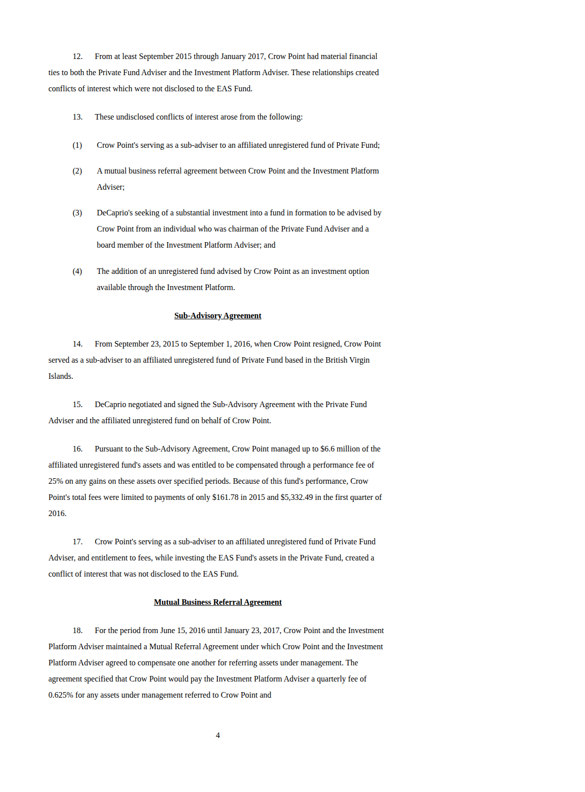12. From at least September 2015 through January 2017, Crow Point had material financial ties to both the Private Fund Adviser and the Investment Platform Adviser. These relationships created conflicts of interest which were not disclosed to the EAS Fund.
13. These undisclosed conflicts of interest arose from the following:
(1) Crow Point's serving as a sub-adviser to an affiliated unregistered fund of Private Fund;
(2) A mutual business referral agreement between Crow Point and the Investment Platform Adviser;
(3) DeCaprio's seeking of a substantial investment into a fund in formation to be advised by Crow Point from an individual who was chairman of the Private Fund Adviser and a board member of the Investment Platform Adviser; and
(4) The addition of an unregistered fund advised by Crow Point as an investment option available through the Investment Platform.
Sub-Advisory Agreement
14. From September 23, 2015 to September 1, 2016, when Crow Point resigned, Crow Point served as a sub-adviser to an affiliated unregistered fund of Private Fund based in the British Virgin Islands.
15. DeCaprio negotiated and signed the Sub-Advisory Agreement with the Private Fund Adviser and the affiliated unregistered fund on behalf of Crow Point.
16. Pursuant to the Sub-Advisory Agreement, Crow Point managed up to $6.6 million of the affiliated unregistered fund's assets and was entitled to be compensated through a performance fee of 25% on any gains on these assets over specified periods. Because of this fund's performance, Crow Point's total fees were limited to payments of only $161.78 in 2015 and $5,332.49 in the first quarter of 2016.
17. Crow Point's serving as a sub-adviser to an affiliated unregistered fund of Private Fund Adviser, and entitlement to fees, while investing the EAS Fund's assets in the Private Fund, created a conflict of interest that was not disclosed to the EAS Fund.
Mutual Business Referral Agreement
18. For the period from June 15, 2016 until January 23, 2017, Crow Point and the Investment Platform Adviser maintained a Mutual Referral Agreement under which Crow Point and the Investment Platform Adviser agreed to compensate one another for referring assets under management. The agreement specified that Crow Point would pay the Investment Platform Adviser a quarterly fee of 0.625% for any assets under management referred to Crow Point and
4